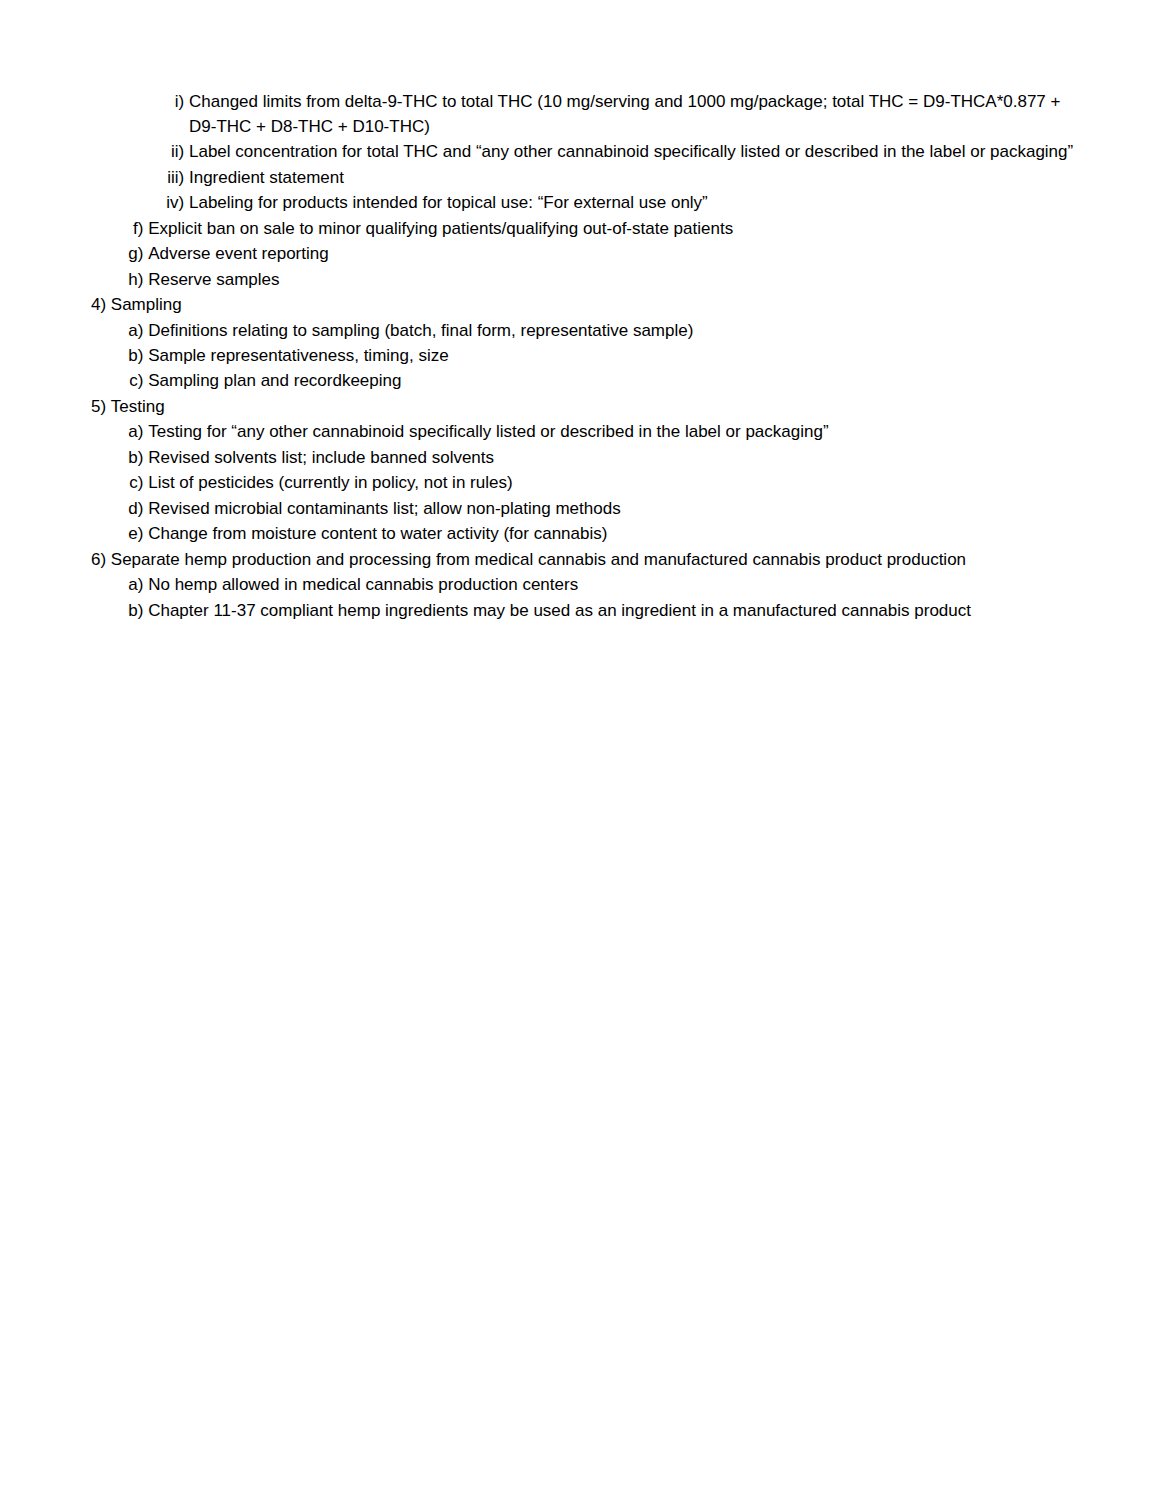Changed limits from delta-9-THC to total THC (10 mg/serving and 1000 mg/package; total THC = D9-THCA*0.877 + D9-THC + D8-THC + D10-THC)
Label concentration for total THC and “any other cannabinoid specifically listed or described in the label or packaging”
Ingredient statement
Labeling for products intended for topical use: “For external use only”
Explicit ban on sale to minor qualifying patients/qualifying out-of-state patients
Adverse event reporting
Reserve samples
Sampling
Definitions relating to sampling (batch, final form, representative sample)
Sample representativeness, timing, size
Sampling plan and recordkeeping
Testing
Testing for “any other cannabinoid specifically listed or described in the label or packaging”
Revised solvents list; include banned solvents
List of pesticides (currently in policy, not in rules)
Revised microbial contaminants list; allow non-plating methods
Change from moisture content to water activity (for cannabis)
Separate hemp production and processing from medical cannabis and manufactured cannabis product production
No hemp allowed in medical cannabis production centers
Chapter 11-37 compliant hemp ingredients may be used as an ingredient in a manufactured cannabis product